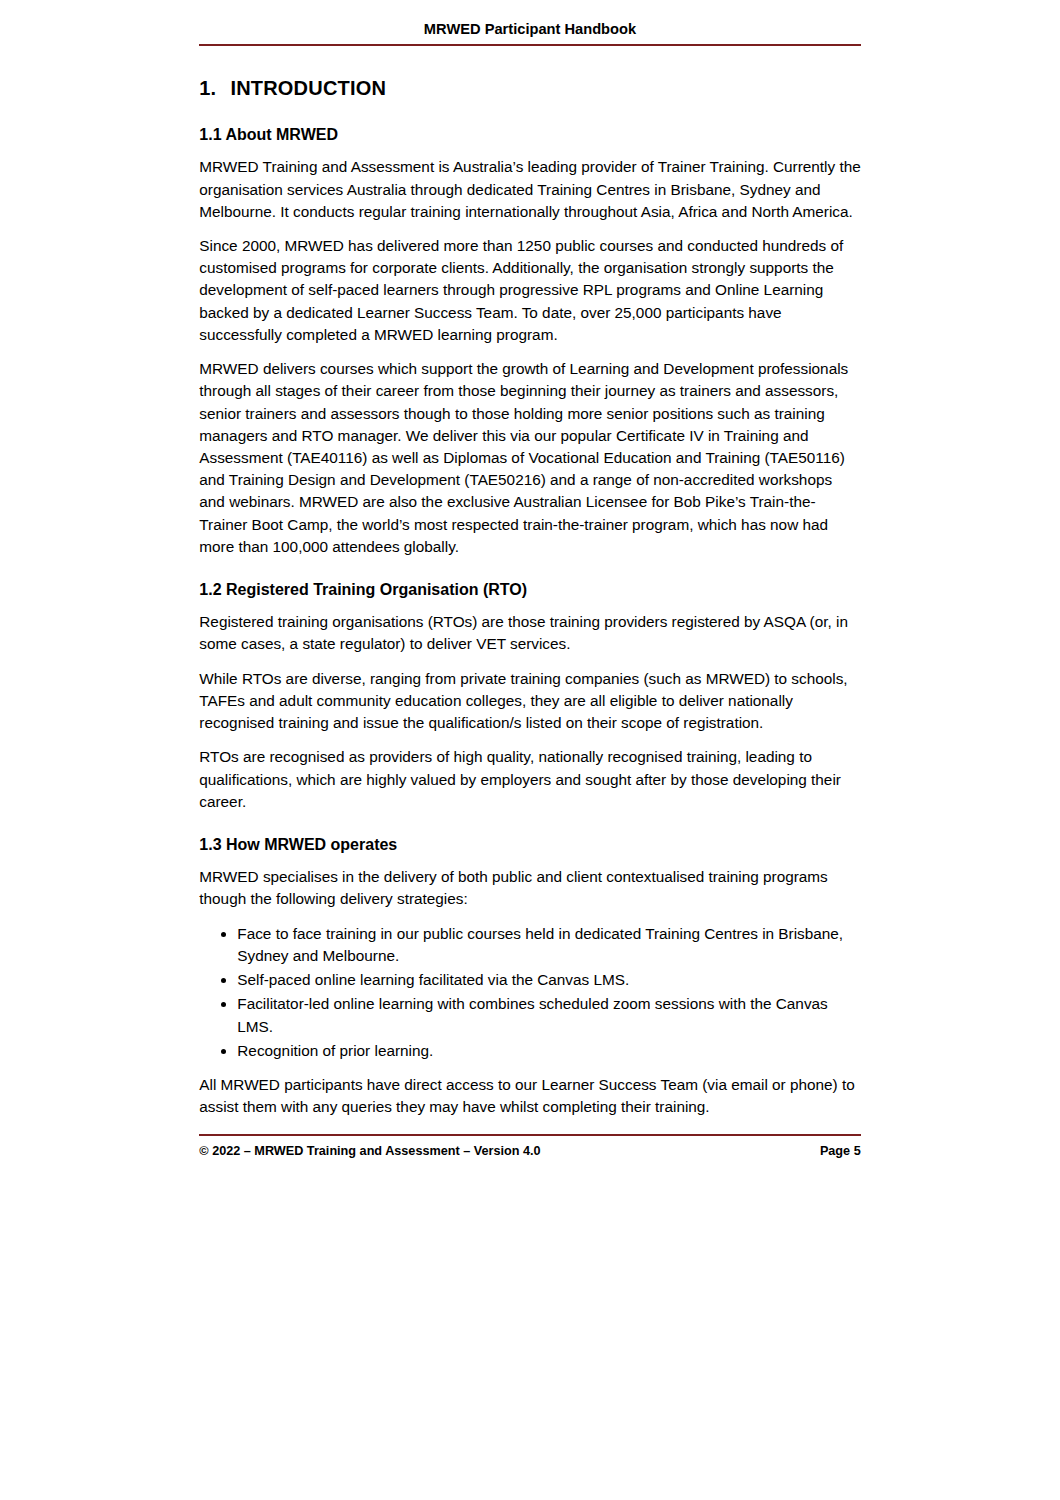MRWED Participant Handbook
1. INTRODUCTION
1.1 About MRWED
MRWED Training and Assessment is Australia’s leading provider of Trainer Training. Currently the organisation services Australia through dedicated Training Centres in Brisbane, Sydney and Melbourne. It conducts regular training internationally throughout Asia, Africa and North America.
Since 2000, MRWED has delivered more than 1250 public courses and conducted hundreds of customised programs for corporate clients. Additionally, the organisation strongly supports the development of self-paced learners through progressive RPL programs and Online Learning backed by a dedicated Learner Success Team. To date, over 25,000 participants have successfully completed a MRWED learning program.
MRWED delivers courses which support the growth of Learning and Development professionals through all stages of their career from those beginning their journey as trainers and assessors, senior trainers and assessors though to those holding more senior positions such as training managers and RTO manager. We deliver this via our popular Certificate IV in Training and Assessment (TAE40116) as well as Diplomas of Vocational Education and Training (TAE50116) and Training Design and Development (TAE50216) and a range of non-accredited workshops and webinars. MRWED are also the exclusive Australian Licensee for Bob Pike’s Train-the-Trainer Boot Camp, the world’s most respected train-the-trainer program, which has now had more than 100,000 attendees globally.
1.2 Registered Training Organisation (RTO)
Registered training organisations (RTOs) are those training providers registered by ASQA (or, in some cases, a state regulator) to deliver VET services.
While RTOs are diverse, ranging from private training companies (such as MRWED) to schools, TAFEs and adult community education colleges, they are all eligible to deliver nationally recognised training and issue the qualification/s listed on their scope of registration.
RTOs are recognised as providers of high quality, nationally recognised training, leading to qualifications, which are highly valued by employers and sought after by those developing their career.
1.3 How MRWED operates
MRWED specialises in the delivery of both public and client contextualised training programs though the following delivery strategies:
Face to face training in our public courses held in dedicated Training Centres in Brisbane, Sydney and Melbourne.
Self-paced online learning facilitated via the Canvas LMS.
Facilitator-led online learning with combines scheduled zoom sessions with the Canvas LMS.
Recognition of prior learning.
All MRWED participants have direct access to our Learner Success Team (via email or phone) to assist them with any queries they may have whilst completing their training.
© 2022 – MRWED Training and Assessment – Version 4.0 Page 5